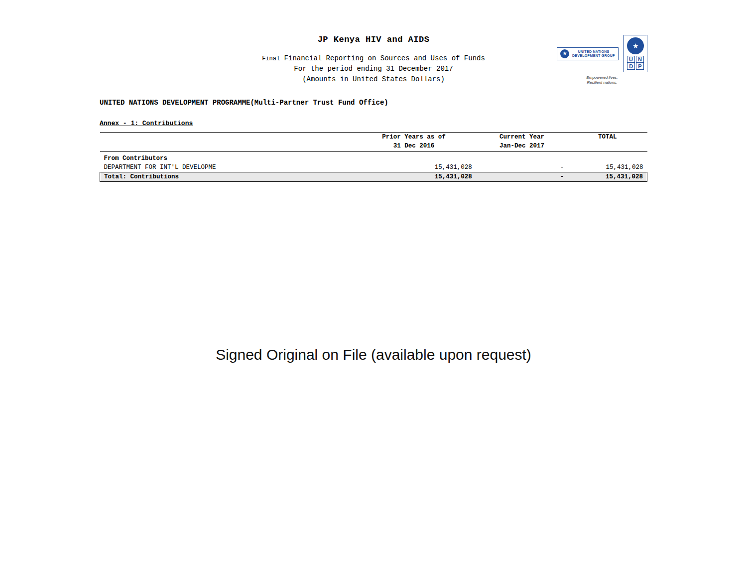★
UNITED NATIONS
DEVELOPMENT GROUP
★
UN
DP
Empowered lives.
Resilient nations.
JP Kenya HIV and AIDS
Final Financial Reporting on Sources and Uses of Funds
For the period ending 31 December 2017
(Amounts in United States Dollars)
UNITED NATIONS DEVELOPMENT PROGRAMME(Multi-Partner Trust Fund Office)
Annex - 1: Contributions
| | Prior Years as of | Current Year | TOTAL |
| --- | --- | --- | --- |
| | 31 Dec 2016 | Jan-Dec 2017 | |
| From Contributors | | | |
| DEPARTMENT FOR INT'L DEVELOPME | 15,431,028 | - | 15,431,028 |
| Total: Contributions | 15,431,028 | - | 15,431,028 |
Signed Original on File (available upon request)